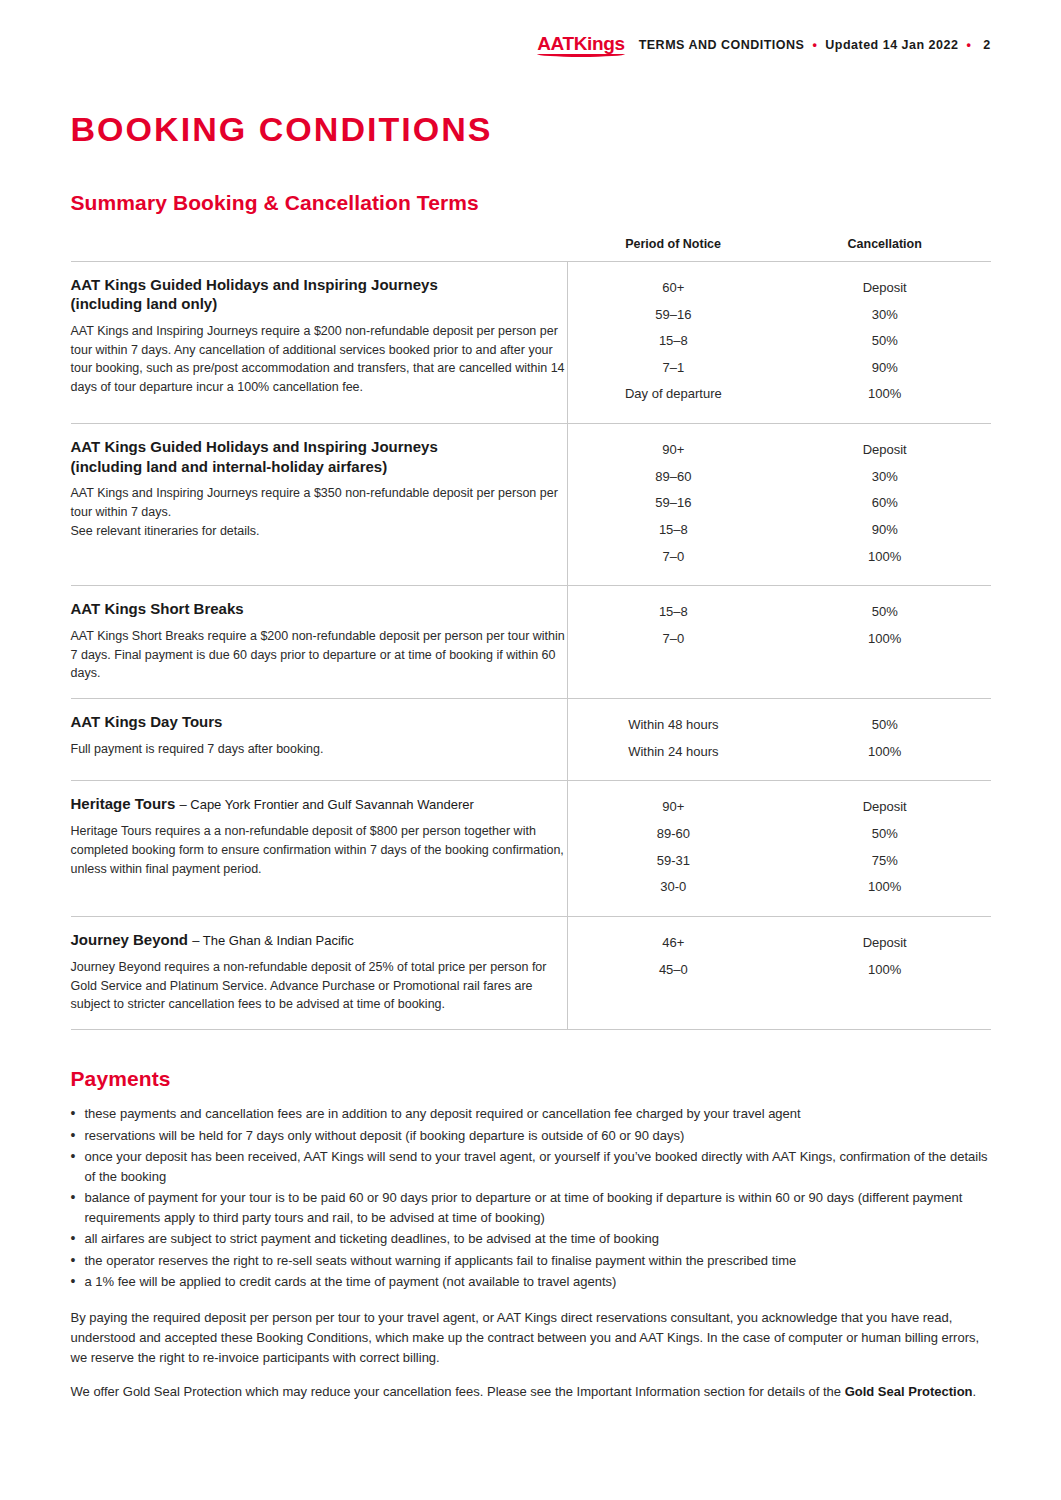AAT Kings
TERMS AND CONDITIONS • Updated 14 Jan 2022 •
2
BOOKING CONDITIONS
Summary Booking & Cancellation Terms
| | Period of Notice | Cancellation |
| --- | --- | --- |
| AAT Kings Guided Holidays and Inspiring Journeys (including land only) AAT Kings and Inspiring Journeys require a $200 non-refundable deposit per person per tour within 7 days. Any cancellation of additional services booked prior to and after your tour booking, such as pre/post accommodation and transfers, that are cancelled within 14 days of tour departure incur a 100% cancellation fee. | 60+ 59–16 15–8 7–1 Day of departure | Deposit 30% 50% 90% 100% |
| AAT Kings Guided Holidays and Inspiring Journeys (including land and internal-holiday airfares) AAT Kings and Inspiring Journeys require a $350 non-refundable deposit per person per tour within 7 days. See relevant itineraries for details. | 90+ 89–60 59–16 15–8 7–0 | Deposit 30% 60% 90% 100% |
| AAT Kings Short Breaks AAT Kings Short Breaks require a $200 non-refundable deposit per person per tour within 7 days. Final payment is due 60 days prior to departure or at time of booking if within 60 days. | 15–8 7–0 | 50% 100% |
| AAT Kings Day Tours Full payment is required 7 days after booking. | Within 48 hours Within 24 hours | 50% 100% |
| Heritage Tours – Cape York Frontier and Gulf Savannah Wanderer Heritage Tours requires a a non-refundable deposit of $800 per person together with completed booking form to ensure confirmation within 7 days of the booking confirmation, unless within final payment period. | 90+ 89-60 59-31 30-0 | Deposit 50% 75% 100% |
| Journey Beyond – The Ghan & Indian Pacific Journey Beyond requires a non-refundable deposit of 25% of total price per person for Gold Service and Platinum Service. Advance Purchase or Promotional rail fares are subject to stricter cancellation fees to be advised at time of booking. | 46+ 45–0 | Deposit 100% |
Payments
these payments and cancellation fees are in addition to any deposit required or cancellation fee charged by your travel agent
reservations will be held for 7 days only without deposit (if booking departure is outside of 60 or 90 days)
once your deposit has been received, AAT Kings will send to your travel agent, or yourself if you’ve booked directly with AAT Kings, confirmation of the details of the booking
balance of payment for your tour is to be paid 60 or 90 days prior to departure or at time of booking if departure is within 60 or 90 days (different payment requirements apply to third party tours and rail, to be advised at time of booking)
all airfares are subject to strict payment and ticketing deadlines, to be advised at the time of booking
the operator reserves the right to re-sell seats without warning if applicants fail to finalise payment within the prescribed time
a 1% fee will be applied to credit cards at the time of payment (not available to travel agents)
By paying the required deposit per person per tour to your travel agent, or AAT Kings direct reservations consultant, you acknowledge that you have read, understood and accepted these Booking Conditions, which make up the contract between you and AAT Kings. In the case of computer or human billing errors, we reserve the right to re-invoice participants with correct billing.
We offer Gold Seal Protection which may reduce your cancellation fees. Please see the Important Information section for details of the Gold Seal Protection.